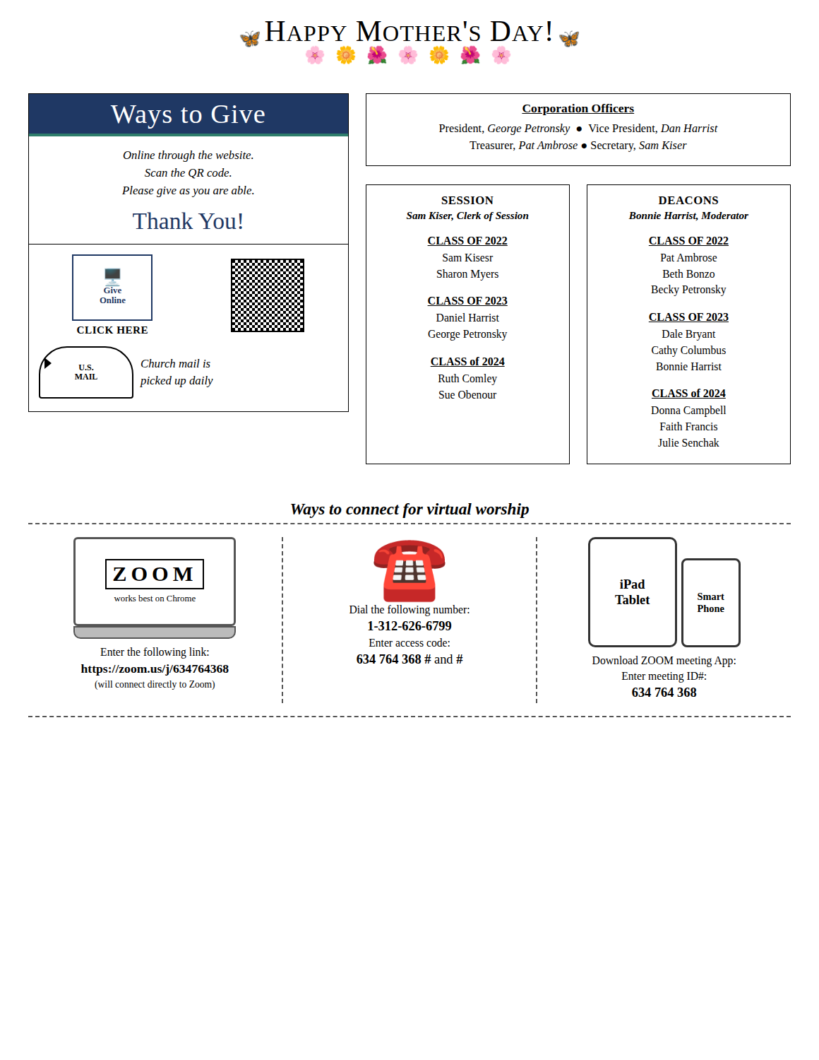🦋
HAPPY MOTHER'S DAY!
🦋
🌸 🌼 🌺 🌸 🌼 🌺 🌸
Ways to Give
Online through the website.
Scan the QR code.
Please give as you are able.
Thank You!
🖥️
Give
Online
CLICK HERE
U.S.
MAIL
Church mail is
picked up daily
Corporation Officers
President, George Petronsky ● Vice President, Dan Harrist
Treasurer, Pat Ambrose ● Secretary, Sam Kiser
SESSION
Sam Kiser, Clerk of Session
CLASS OF 2022
Sam Kisesr
Sharon Myers
CLASS OF 2023
Daniel Harrist
George Petronsky
CLASS of 2024
Ruth Comley
Sue Obenour
DEACONS
Bonnie Harrist, Moderator
CLASS OF 2022
Pat Ambrose
Beth Bonzo
Becky Petronsky
CLASS OF 2023
Dale Bryant
Cathy Columbus
Bonnie Harrist
CLASS of 2024
Donna Campbell
Faith Francis
Julie Senchak
Ways to connect for virtual worship
ZOOM
works best on Chrome
Enter the following link:
https://zoom.us/j/634764368
(will connect directly to Zoom)
☎️
Dial the following number:
1-312-626-6799
Enter access code:
634 764 368 # and #
iPad
Tablet
Smart
Phone
Download ZOOM meeting App:
Enter meeting ID#:
634 764 368